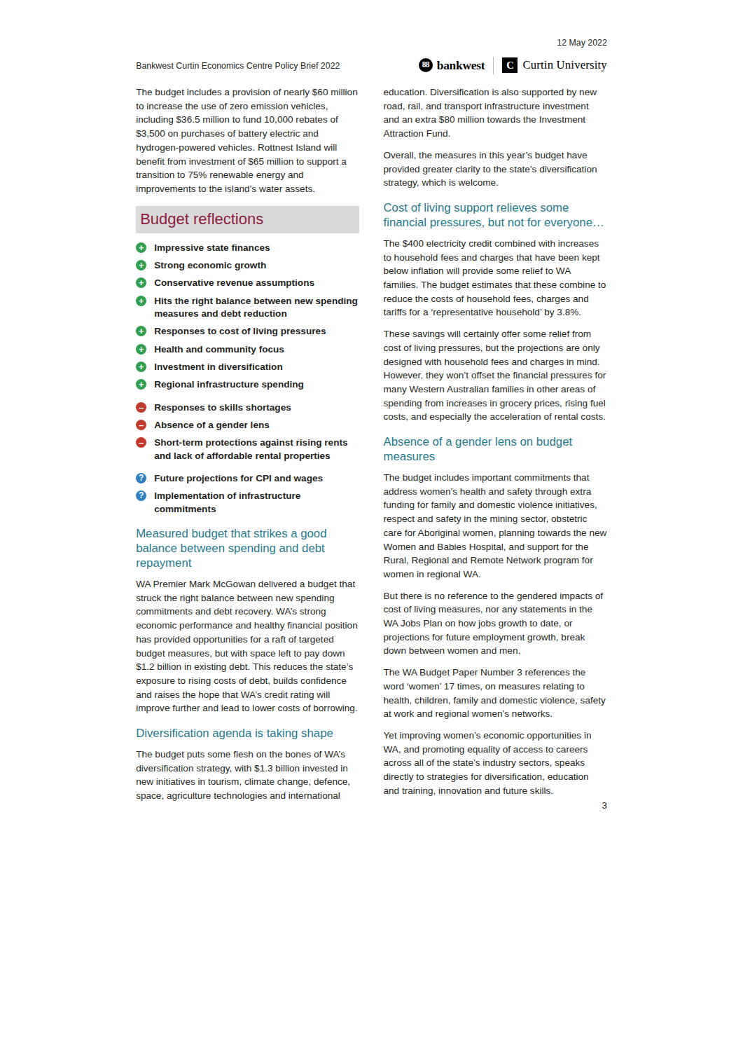12 May 2022
Bankwest Curtin Economics Centre Policy Brief 2022
88 bankwest
C Curtin University
The budget includes a provision of nearly $60 million to increase the use of zero emission vehicles, including $36.5 million to fund 10,000 rebates of $3,500 on purchases of battery electric and hydrogen-powered vehicles. Rottnest Island will benefit from investment of $65 million to support a transition to 75% renewable energy and improvements to the island’s water assets.
Budget reflections
Impressive state finances
Strong economic growth
Conservative revenue assumptions
Hits the right balance between new spending measures and debt reduction
Responses to cost of living pressures
Health and community focus
Investment in diversification
Regional infrastructure spending
Responses to skills shortages
Absence of a gender lens
Short-term protections against rising rents and lack of affordable rental properties
Future projections for CPI and wages
Implementation of infrastructure commitments
Measured budget that strikes a good balance between spending and debt repayment
WA Premier Mark McGowan delivered a budget that struck the right balance between new spending commitments and debt recovery. WA’s strong economic performance and healthy financial position has provided opportunities for a raft of targeted budget measures, but with space left to pay down $1.2 billion in existing debt. This reduces the state’s exposure to rising costs of debt, builds confidence and raises the hope that WA’s credit rating will improve further and lead to lower costs of borrowing.
Diversification agenda is taking shape
The budget puts some flesh on the bones of WA’s diversification strategy, with $1.3 billion invested in new initiatives in tourism, climate change, defence, space, agriculture technologies and international education. Diversification is also supported by new road, rail, and transport infrastructure investment and an extra $80 million towards the Investment Attraction Fund.
Overall, the measures in this year’s budget have provided greater clarity to the state’s diversification strategy, which is welcome.
Cost of living support relieves some financial pressures, but not for everyone…
The $400 electricity credit combined with increases to household fees and charges that have been kept below inflation will provide some relief to WA families. The budget estimates that these combine to reduce the costs of household fees, charges and tariffs for a ‘representative household’ by 3.8%.
These savings will certainly offer some relief from cost of living pressures, but the projections are only designed with household fees and charges in mind. However, they won’t offset the financial pressures for many Western Australian families in other areas of spending from increases in grocery prices, rising fuel costs, and especially the acceleration of rental costs.
Absence of a gender lens on budget measures
The budget includes important commitments that address women’s health and safety through extra funding for family and domestic violence initiatives, respect and safety in the mining sector, obstetric care for Aboriginal women, planning towards the new Women and Babies Hospital, and support for the Rural, Regional and Remote Network program for women in regional WA.
But there is no reference to the gendered impacts of cost of living measures, nor any statements in the WA Jobs Plan on how jobs growth to date, or projections for future employment growth, break down between women and men.
The WA Budget Paper Number 3 references the word ‘women’ 17 times, on measures relating to health, children, family and domestic violence, safety at work and regional women’s networks.
Yet improving women’s economic opportunities in WA, and promoting equality of access to careers across all of the state’s industry sectors, speaks directly to strategies for diversification, education and training, innovation and future skills.
3